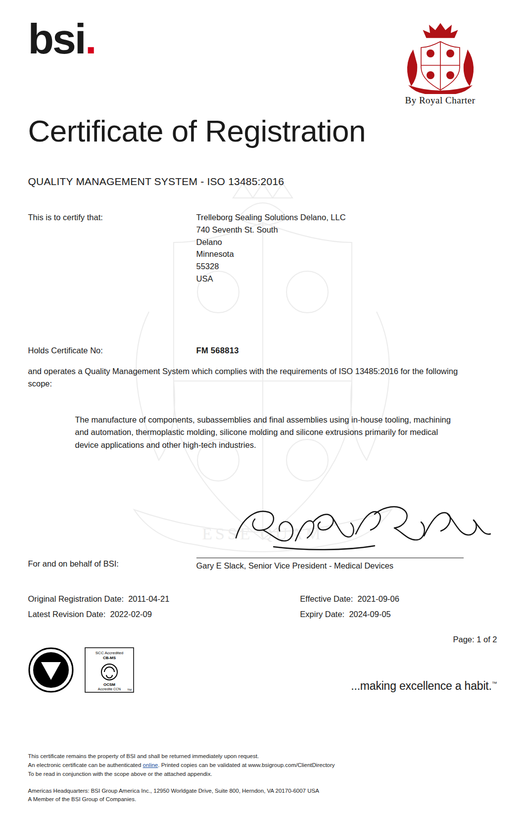ESSE QUAM
bsi.
By Royal Charter
Certificate of Registration
QUALITY MANAGEMENT SYSTEM - ISO 13485:2016
This is to certify that:
Trelleborg Sealing Solutions Delano, LLC 740 Seventh St. South Delano Minnesota 55328 USA
Holds Certificate No:
FM 568813
and operates a Quality Management System which complies with the requirements of ISO 13485:2016 for the following scope:
The manufacture of components, subassemblies and final assemblies using in-house tooling, machining and automation, thermoplastic molding, silicone molding and silicone extrusions primarily for medical device applications and other high-tech industries.
For and on behalf of BSI:
Gary E Slack, Senior Vice President - Medical Devices
Original Registration Date: 2011-04-21
Latest Revision Date: 2022-02-09
Effective Date: 2021-09-06
Expiry Date: 2024-09-05
Page: 1 of 2
bsi. SCC Accredited CB-MS OCSM Accredite CCN TM
...making excellence a habit.™
This certificate remains the property of BSI and shall be returned immediately upon request.
An electronic certificate can be authenticated online. Printed copies can be validated at www.bsigroup.com/ClientDirectory
To be read in conjunction with the scope above or the attached appendix.
Americas Headquarters: BSI Group America Inc., 12950 Worldgate Drive, Suite 800, Herndon, VA 20170-6007 USA
A Member of the BSI Group of Companies.